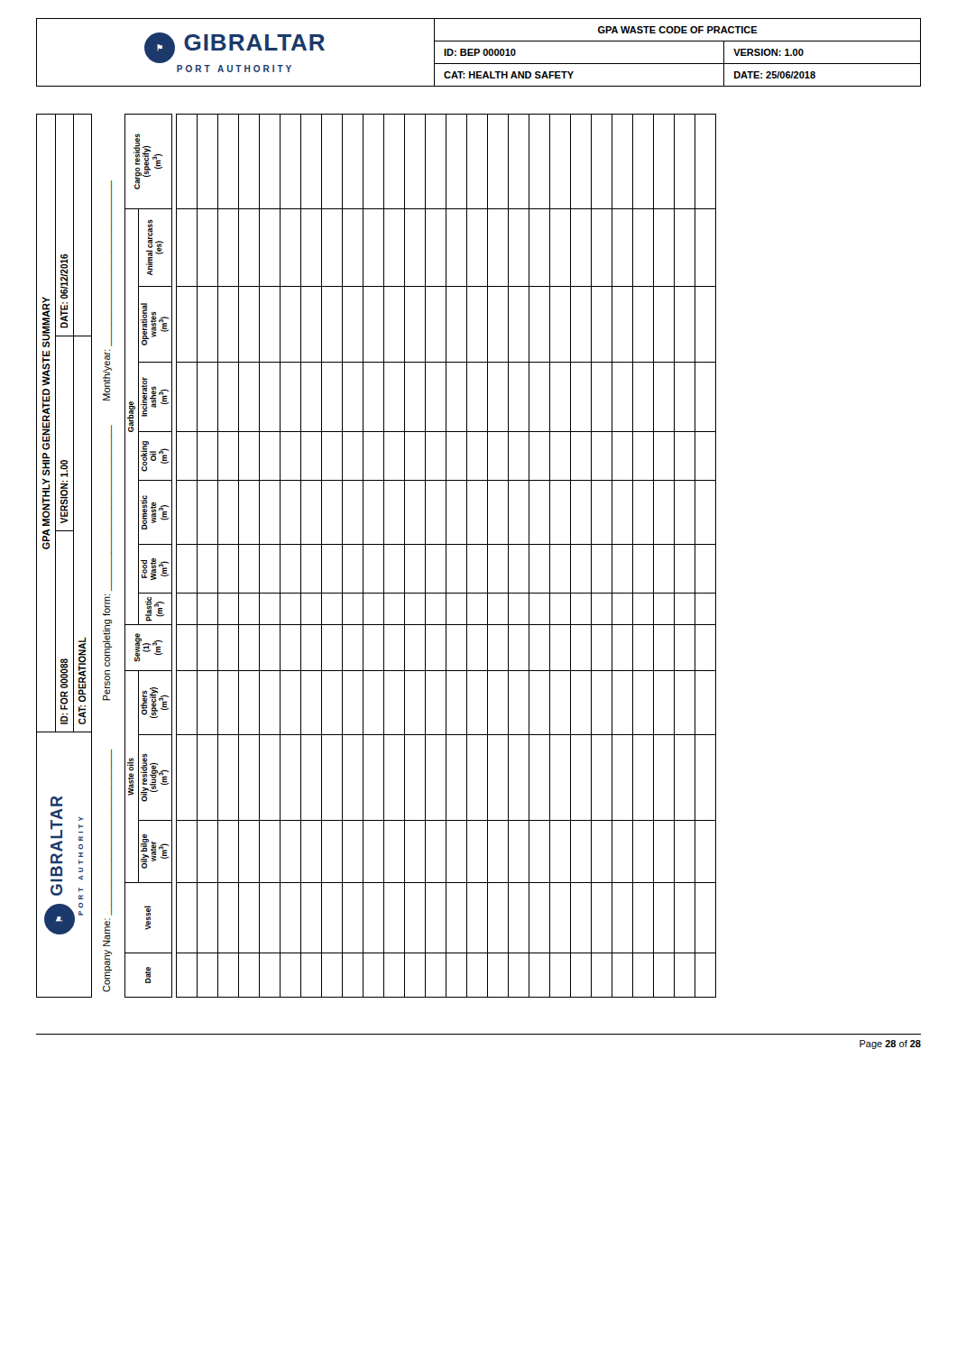| ⚑ GIBRALTAR PORT AUTHORITY | GPA WASTE CODE OF PRACTICE |
| ID: BEP 000010 | VERSION: 1.00 |
| CAT: HEALTH AND SAFETY | DATE: 25/06/2018 |
| ⚑ GIBRALTAR PORT AUTHORITY | GPA MONTHLY SHIP GENERATED WASTE SUMMARY |
| ID: FOR 000088 | VERSION: 1.00 | DATE: 06/12/2016 |
| CAT: OPERATIONAL | |
| Company Name: ______________________________ | Person completing form: ______________________________ | Month/year: ______________________________ |
| Date | Vessel | Waste oils | Sewage (1) (m 3 ) | Garbage | Cargo residues (specify) (m 3 ) |
| --- | --- | --- | --- | --- | --- |
| Oily bilge water (m 3 ) | Oily residues (sludge) (m 3 ) | Others (specify) (m 3 ) | Plastic (m 3 ) | Food Waste (m 3 ) | Domestic waste (m 3 ) | Cooking Oil (m 3 ) | Incinerator ashes (m 3 ) | Operational wastes (m 3 ) | Animal carcass (es) |
Page 28 of 28